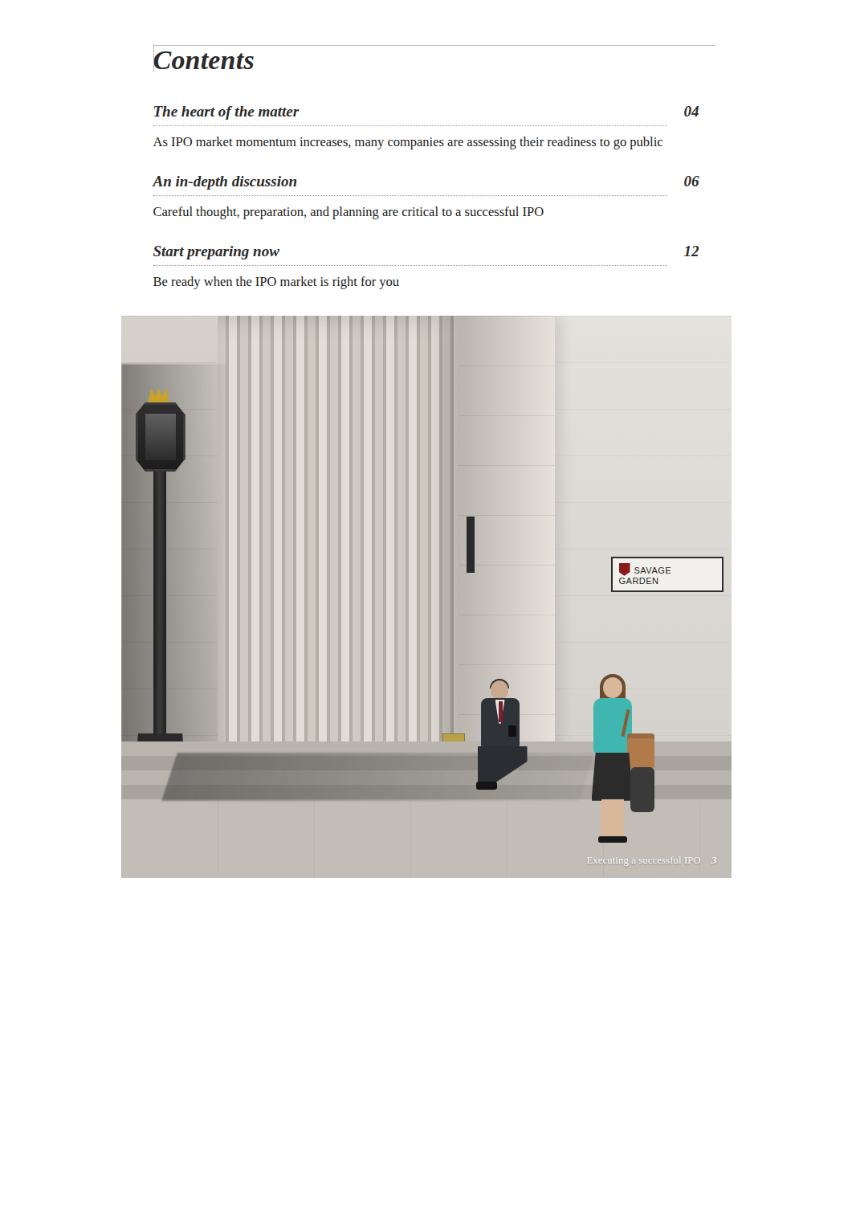Contents
The heart of the matter 04
As IPO market momentum increases, many companies are assessing their readiness to go public
An in-depth discussion 06
Careful thought, preparation, and planning are critical to a successful IPO
Start preparing now 12
Be ready when the IPO market is right for you
H
SAVAGE
GARDEN
Executing a successful IPO 3